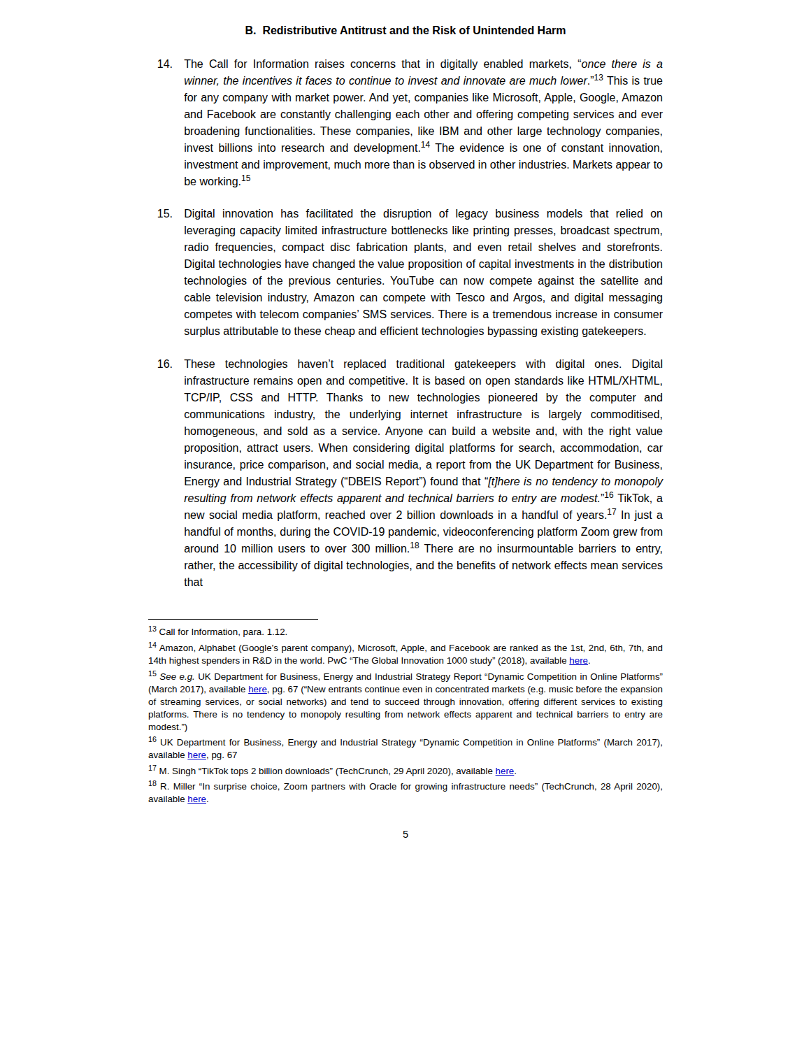B. Redistributive Antitrust and the Risk of Unintended Harm
The Call for Information raises concerns that in digitally enabled markets, “once there is a winner, the incentives it faces to continue to invest and innovate are much lower.”13 This is true for any company with market power. And yet, companies like Microsoft, Apple, Google, Amazon and Facebook are constantly challenging each other and offering competing services and ever broadening functionalities. These companies, like IBM and other large technology companies, invest billions into research and development.14 The evidence is one of constant innovation, investment and improvement, much more than is observed in other industries. Markets appear to be working.15
Digital innovation has facilitated the disruption of legacy business models that relied on leveraging capacity limited infrastructure bottlenecks like printing presses, broadcast spectrum, radio frequencies, compact disc fabrication plants, and even retail shelves and storefronts. Digital technologies have changed the value proposition of capital investments in the distribution technologies of the previous centuries. YouTube can now compete against the satellite and cable television industry, Amazon can compete with Tesco and Argos, and digital messaging competes with telecom companies’ SMS services. There is a tremendous increase in consumer surplus attributable to these cheap and efficient technologies bypassing existing gatekeepers.
These technologies haven’t replaced traditional gatekeepers with digital ones. Digital infrastructure remains open and competitive. It is based on open standards like HTML/XHTML, TCP/IP, CSS and HTTP. Thanks to new technologies pioneered by the computer and communications industry, the underlying internet infrastructure is largely commoditised, homogeneous, and sold as a service. Anyone can build a website and, with the right value proposition, attract users. When considering digital platforms for search, accommodation, car insurance, price comparison, and social media, a report from the UK Department for Business, Energy and Industrial Strategy (“DBEIS Report”) found that “[t]here is no tendency to monopoly resulting from network effects apparent and technical barriers to entry are modest.”16 TikTok, a new social media platform, reached over 2 billion downloads in a handful of years.17 In just a handful of months, during the COVID-19 pandemic, videoconferencing platform Zoom grew from around 10 million users to over 300 million.18 There are no insurmountable barriers to entry, rather, the accessibility of digital technologies, and the benefits of network effects mean services that
13 Call for Information, para. 1.12.
14 Amazon, Alphabet (Google’s parent company), Microsoft, Apple, and Facebook are ranked as the 1st, 2nd, 6th, 7th, and 14th highest spenders in R&D in the world. PwC “The Global Innovation 1000 study” (2018), available here.
15 See e.g. UK Department for Business, Energy and Industrial Strategy Report “Dynamic Competition in Online Platforms” (March 2017), available here, pg. 67 (“New entrants continue even in concentrated markets (e.g. music before the expansion of streaming services, or social networks) and tend to succeed through innovation, offering different services to existing platforms. There is no tendency to monopoly resulting from network effects apparent and technical barriers to entry are modest.”)
16 UK Department for Business, Energy and Industrial Strategy “Dynamic Competition in Online Platforms” (March 2017), available here, pg. 67
17 M. Singh “TikTok tops 2 billion downloads” (TechCrunch, 29 April 2020), available here.
18 R. Miller “In surprise choice, Zoom partners with Oracle for growing infrastructure needs” (TechCrunch, 28 April 2020), available here.
5